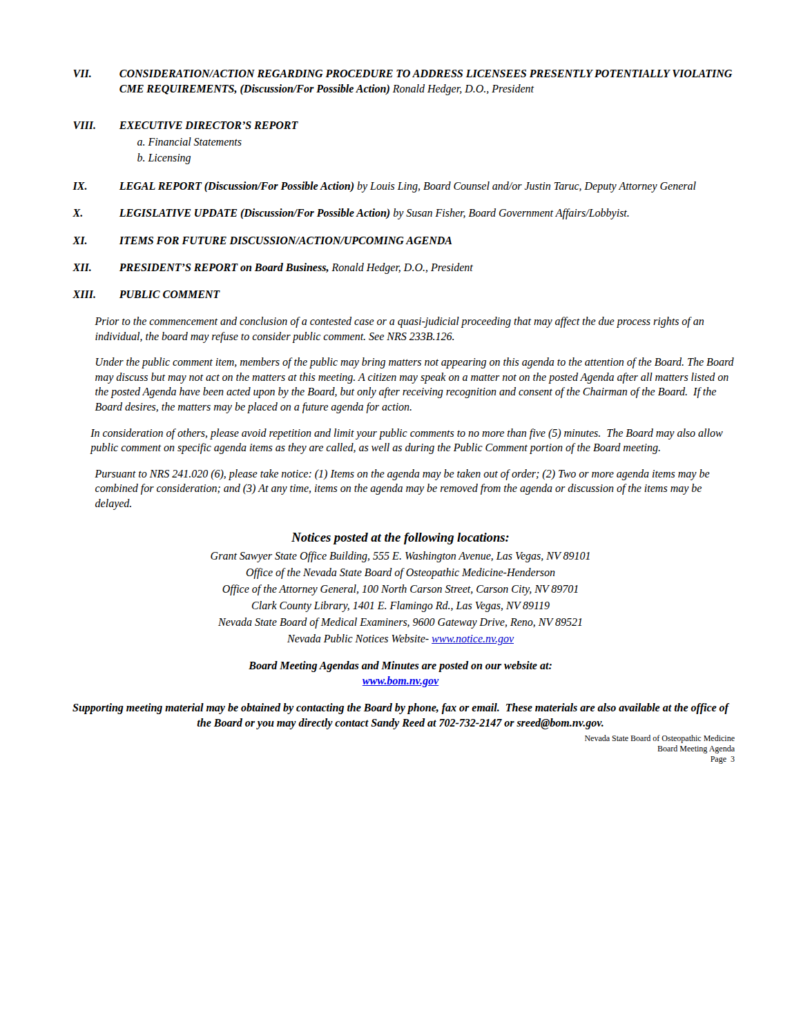VII.
CONSIDERATION/ACTION REGARDING PROCEDURE TO ADDRESS LICENSEES PRESENTLY POTENTIALLY VIOLATING CME REQUIREMENTS, (Discussion/For Possible Action) Ronald Hedger, D.O., President
VIII.
EXECUTIVE DIRECTOR’S REPORT
Financial Statements
Licensing
IX.
LEGAL REPORT (Discussion/For Possible Action) by Louis Ling, Board Counsel and/or Justin Taruc, Deputy Attorney General
X.
LEGISLATIVE UPDATE (Discussion/For Possible Action) by Susan Fisher, Board Government Affairs/Lobbyist.
XI.
ITEMS FOR FUTURE DISCUSSION/ACTION/UPCOMING AGENDA
XII.
PRESIDENT’S REPORT on Board Business, Ronald Hedger, D.O., President
XIII.
PUBLIC COMMENT
Prior to the commencement and conclusion of a contested case or a quasi-judicial proceeding that may affect the due process rights of an individual, the board may refuse to consider public comment. See NRS 233B.126.
Under the public comment item, members of the public may bring matters not appearing on this agenda to the attention of the Board. The Board may discuss but may not act on the matters at this meeting. A citizen may speak on a matter not on the posted Agenda after all matters listed on the posted Agenda have been acted upon by the Board, but only after receiving recognition and consent of the Chairman of the Board. If the Board desires, the matters may be placed on a future agenda for action.
In consideration of others, please avoid repetition and limit your public comments to no more than five (5) minutes. The Board may also allow public comment on specific agenda items as they are called, as well as during the Public Comment portion of the Board meeting.
Pursuant to NRS 241.020 (6), please take notice: (1) Items on the agenda may be taken out of order; (2) Two or more agenda items may be combined for consideration; and (3) At any time, items on the agenda may be removed from the agenda or discussion of the items may be delayed.
Notices posted at the following locations:
Grant Sawyer State Office Building, 555 E. Washington Avenue, Las Vegas, NV 89101
Office of the Nevada State Board of Osteopathic Medicine-Henderson
Office of the Attorney General, 100 North Carson Street, Carson City, NV 89701
Clark County Library, 1401 E. Flamingo Rd., Las Vegas, NV 89119
Nevada State Board of Medical Examiners, 9600 Gateway Drive, Reno, NV 89521
Nevada Public Notices Website- www.notice.nv.gov
Board Meeting Agendas and Minutes are posted on our website at:
www.bom.nv.gov
Supporting meeting material may be obtained by contacting the Board by phone, fax or email. These materials are also available at the office of the Board or you may directly contact Sandy Reed at 702-732-2147 or sreed@bom.nv.gov.
Nevada State Board of Osteopathic Medicine
Board Meeting Agenda
Page 3